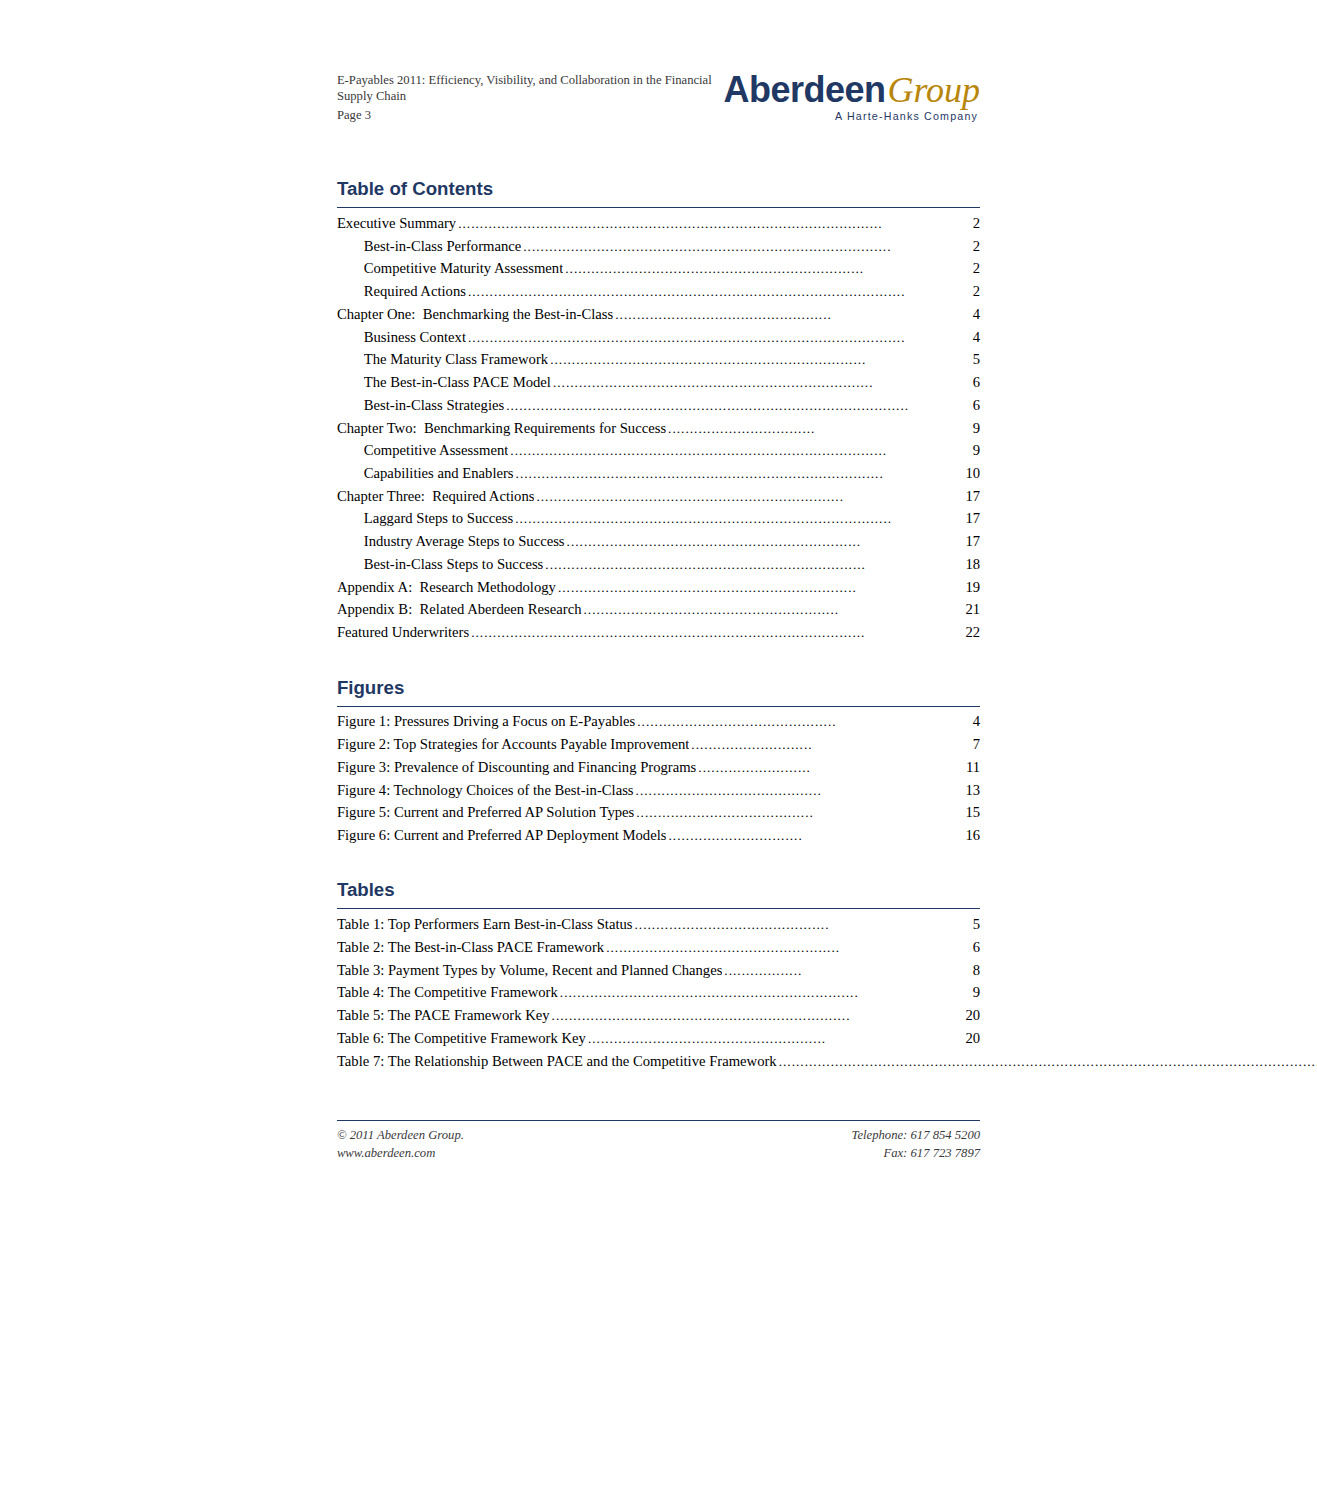E-Payables 2011: Efficiency, Visibility, and Collaboration in the Financial Supply Chain Page 3
Aberdeen Group
A Harte-Hanks Company
Table of Contents
Executive Summary.................................................................................................. 2
Best-in-Class Performance..................................................................................... 2
Competitive Maturity Assessment..................................................................... 2
Required Actions..................................................................................................... 2
Chapter One: Benchmarking the Best-in-Class.................................................. 4
Business Context..................................................................................................... 4
The Maturity Class Framework......................................................................... 5
The Best-in-Class PACE Model.......................................................................... 6
Best-in-Class Strategies............................................................................................. 6
Chapter Two: Benchmarking Requirements for Success.................................. 9
Competitive Assessment....................................................................................... 9
Capabilities and Enablers..................................................................................... 10
Chapter Three: Required Actions....................................................................... 17
Laggard Steps to Success....................................................................................... 17
Industry Average Steps to Success.................................................................... 17
Best-in-Class Steps to Success.......................................................................... 18
Appendix A: Research Methodology..................................................................... 19
Appendix B: Related Aberdeen Research........................................................... 21
Featured Underwriters........................................................................................... 22
Figures
Figure 1: Pressures Driving a Focus on E-Payables.............................................. 4
Figure 2: Top Strategies for Accounts Payable Improvement............................ 7
Figure 3: Prevalence of Discounting and Financing Programs.......................... 11
Figure 4: Technology Choices of the Best-in-Class........................................... 13
Figure 5: Current and Preferred AP Solution Types......................................... 15
Figure 6: Current and Preferred AP Deployment Models............................... 16
Tables
Table 1: Top Performers Earn Best-in-Class Status............................................. 5
Table 2: The Best-in-Class PACE Framework...................................................... 6
Table 3: Payment Types by Volume, Recent and Planned Changes.................. 8
Table 4: The Competitive Framework..................................................................... 9
Table 5: The PACE Framework Key..................................................................... 20
Table 6: The Competitive Framework Key....................................................... 20
Table 7: The Relationship Between PACE and the Competitive Framework ............................................................................................................................. 20
© 2011 Aberdeen Group.
www.aberdeen.com
Telephone: 617 854 5200
Fax: 617 723 7897